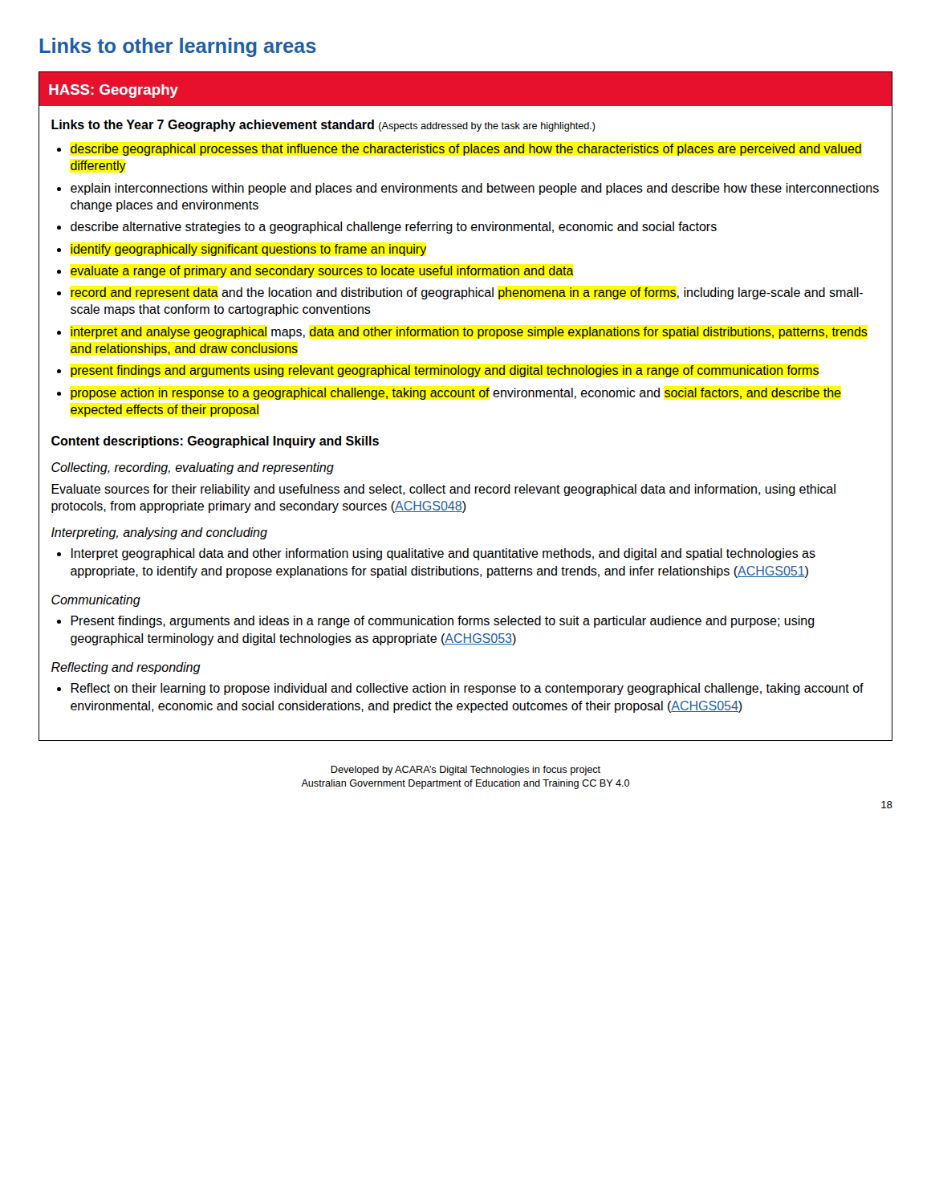Links to other learning areas
HASS: Geography
Links to the Year 7 Geography achievement standard (Aspects addressed by the task are highlighted.)
describe geographical processes that influence the characteristics of places and how the characteristics of places are perceived and valued differently
explain interconnections within people and places and environments and between people and places and describe how these interconnections change places and environments
describe alternative strategies to a geographical challenge referring to environmental, economic and social factors
identify geographically significant questions to frame an inquiry
evaluate a range of primary and secondary sources to locate useful information and data
record and represent data and the location and distribution of geographical phenomena in a range of forms, including large-scale and small-scale maps that conform to cartographic conventions
interpret and analyse geographical maps, data and other information to propose simple explanations for spatial distributions, patterns, trends and relationships, and draw conclusions
present findings and arguments using relevant geographical terminology and digital technologies in a range of communication forms
propose action in response to a geographical challenge, taking account of environmental, economic and social factors, and describe the expected effects of their proposal
Content descriptions: Geographical Inquiry and Skills
Collecting, recording, evaluating and representing
Evaluate sources for their reliability and usefulness and select, collect and record relevant geographical data and information, using ethical protocols, from appropriate primary and secondary sources (ACHGS048)
Interpreting, analysing and concluding
Interpret geographical data and other information using qualitative and quantitative methods, and digital and spatial technologies as appropriate, to identify and propose explanations for spatial distributions, patterns and trends, and infer relationships (ACHGS051)
Communicating
Present findings, arguments and ideas in a range of communication forms selected to suit a particular audience and purpose; using geographical terminology and digital technologies as appropriate (ACHGS053)
Reflecting and responding
Reflect on their learning to propose individual and collective action in response to a contemporary geographical challenge, taking account of environmental, economic and social considerations, and predict the expected outcomes of their proposal (ACHGS054)
Developed by ACARA’s Digital Technologies in focus project
Australian Government Department of Education and Training CC BY 4.0
18